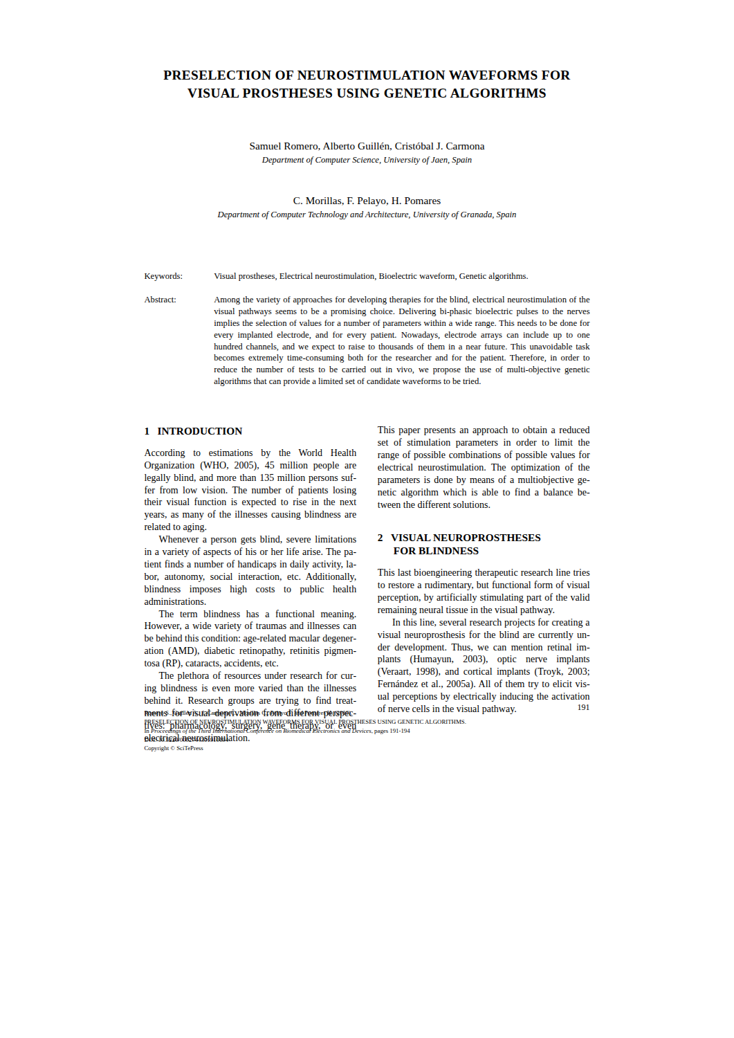Preselection of Neurostimulation Waveforms for
Visual Prostheses Using Genetic Algorithms
Samuel Romero, Alberto Guillén, Cristóbal J. Carmona
Department of Computer Science, University of Jaen, Spain
C. Morillas, F. Pelayo, H. Pomares
Department of Computer Technology and Architecture, University of Granada, Spain
Keywords:
Visual prostheses, Electrical neurostimulation, Bioelectric waveform, Genetic algorithms.
Abstract:
Among the variety of approaches for developing therapies for the blind, electrical neurostimulation of the visual pathways seems to be a promising choice. Delivering bi-phasic bioelectric pulses to the nerves implies the selection of values for a number of parameters within a wide range. This needs to be done for every implanted electrode, and for every patient. Nowadays, electrode arrays can include up to one hundred channels, and we expect to raise to thousands of them in a near future. This unavoidable task becomes extremely time-consuming both for the researcher and for the patient. Therefore, in order to reduce the number of tests to be carried out in vivo, we propose the use of multi-objective genetic algorithms that can provide a limited set of candidate waveforms to be tried.
1 INTRODUCTION
According to estimations by the World Health Organization (WHO, 2005), 45 million people are legally blind, and more than 135 million persons suffer from low vision. The number of patients losing their visual function is expected to rise in the next years, as many of the illnesses causing blindness are related to aging.
Whenever a person gets blind, severe limitations in a variety of aspects of his or her life arise. The patient finds a number of handicaps in daily activity, labor, autonomy, social interaction, etc. Additionally, blindness imposes high costs to public health administrations.
The term blindness has a functional meaning. However, a wide variety of traumas and illnesses can be behind this condition: age-related macular degeneration (AMD), diabetic retinopathy, retinitis pigmentosa (RP), cataracts, accidents, etc.
The plethora of resources under research for curing blindness is even more varied than the illnesses behind it. Research groups are trying to find treatments for visual deprivation from different perspectives: pharmacology, surgery, gene therapy, or even electrical neurostimulation.
This paper presents an approach to obtain a reduced set of stimulation parameters in order to limit the range of possible combinations of possible values for electrical neurostimulation. The optimization of the parameters is done by means of a multiobjective genetic algorithm which is able to find a balance between the different solutions.
2 VISUAL NEUROPROSTHESES
FOR BLINDNESS
This last bioengineering therapeutic research line tries to restore a rudimentary, but functional form of visual perception, by artificially stimulating part of the valid remaining neural tissue in the visual pathway.
In this line, several research projects for creating a visual neuroprosthesis for the blind are currently under development. Thus, we can mention retinal implants (Humayun, 2003), optic nerve implants (Veraart, 1998), and cortical implants (Troyk, 2003; Fernández et al., 2005a). All of them try to elicit visual perceptions by electrically inducing the activation of nerve cells in the visual pathway.
191
Romero S., Guillén A., J. Carmona C., Morillas C., Pelayo F. and Pomares H. (2010).
PRESELECTION OF NEUROSTIMULATION WAVEFORMS FOR VISUAL PROSTHESES USING GENETIC ALGORITHMS.
In Proceedings of the Third International Conference on Biomedical Electronics and Devices, pages 191-194
DOI: 10.5220/0002744301910194
Copyright © SciTePress